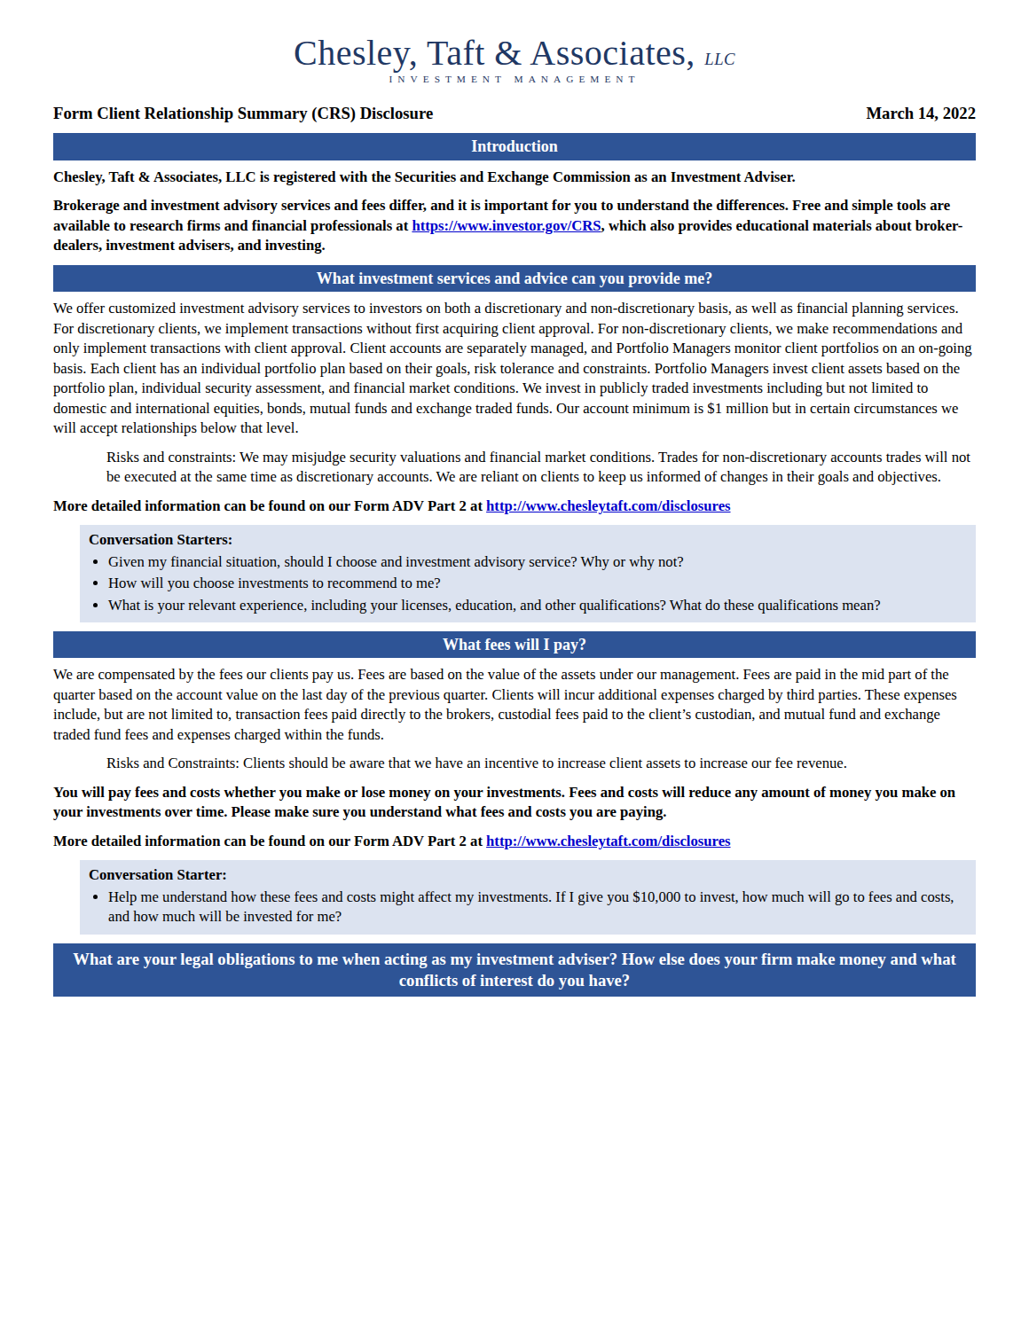Chesley, Taft & Associates, LLC
INVESTMENT MANAGEMENT
Form Client Relationship Summary (CRS) Disclosure March 14, 2022
Introduction
Chesley, Taft & Associates, LLC is registered with the Securities and Exchange Commission as an Investment Adviser.
Brokerage and investment advisory services and fees differ, and it is important for you to understand the differences. Free and simple tools are available to research firms and financial professionals at https://www.investor.gov/CRS, which also provides educational materials about broker-dealers, investment advisers, and investing.
What investment services and advice can you provide me?
We offer customized investment advisory services to investors on both a discretionary and non-discretionary basis, as well as financial planning services. For discretionary clients, we implement transactions without first acquiring client approval. For non-discretionary clients, we make recommendations and only implement transactions with client approval. Client accounts are separately managed, and Portfolio Managers monitor client portfolios on an on-going basis. Each client has an individual portfolio plan based on their goals, risk tolerance and constraints. Portfolio Managers invest client assets based on the portfolio plan, individual security assessment, and financial market conditions. We invest in publicly traded investments including but not limited to domestic and international equities, bonds, mutual funds and exchange traded funds. Our account minimum is $1 million but in certain circumstances we will accept relationships below that level.
Risks and constraints: We may misjudge security valuations and financial market conditions. Trades for non-discretionary accounts trades will not be executed at the same time as discretionary accounts. We are reliant on clients to keep us informed of changes in their goals and objectives.
More detailed information can be found on our Form ADV Part 2 at http://www.chesleytaft.com/disclosures
Conversation Starters:
Given my financial situation, should I choose and investment advisory service? Why or why not?
How will you choose investments to recommend to me?
What is your relevant experience, including your licenses, education, and other qualifications? What do these qualifications mean?
What fees will I pay?
We are compensated by the fees our clients pay us. Fees are based on the value of the assets under our management. Fees are paid in the mid part of the quarter based on the account value on the last day of the previous quarter. Clients will incur additional expenses charged by third parties. These expenses include, but are not limited to, transaction fees paid directly to the brokers, custodial fees paid to the client’s custodian, and mutual fund and exchange traded fund fees and expenses charged within the funds.
Risks and Constraints: Clients should be aware that we have an incentive to increase client assets to increase our fee revenue.
You will pay fees and costs whether you make or lose money on your investments. Fees and costs will reduce any amount of money you make on your investments over time. Please make sure you understand what fees and costs you are paying.
More detailed information can be found on our Form ADV Part 2 at http://www.chesleytaft.com/disclosures
Conversation Starter:
Help me understand how these fees and costs might affect my investments. If I give you $10,000 to invest, how much will go to fees and costs, and how much will be invested for me?
What are your legal obligations to me when acting as my investment adviser? How else does your firm make money and what conflicts of interest do you have?